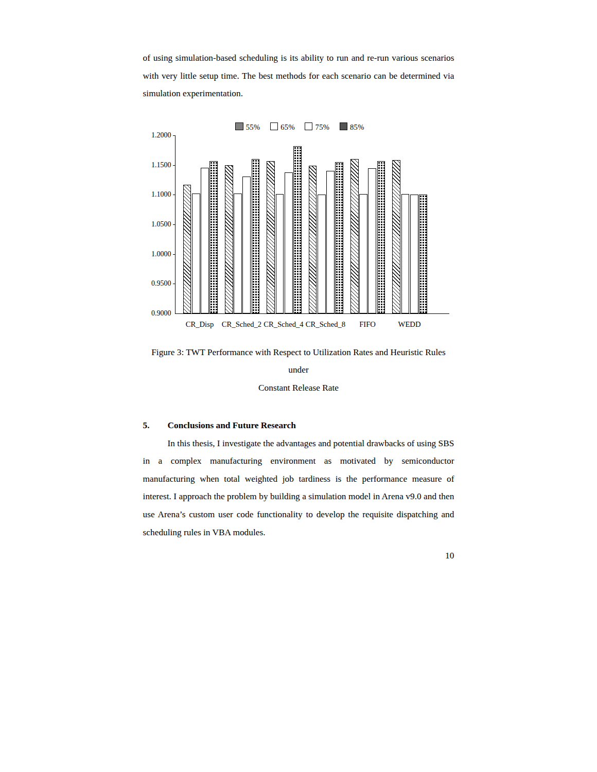of using simulation-based scheduling is its ability to run and re-run various scenarios with very little setup time. The best methods for each scenario can be determined via simulation experimentation.
55% 65% 75% 85%
1.2000
1.1500
1.1000
1.0500
1.0000
0.9500
0.9000
CR_Disp
CR_Sched_2
CR_Sched_4
CR_Sched_8
FIFO
WEDD
Figure 3: TWT Performance with Respect to Utilization Rates and Heuristic Rules under
Constant Release Rate
5. Conclusions and Future Research
In this thesis, I investigate the advantages and potential drawbacks of using SBS in a complex manufacturing environment as motivated by semiconductor manufacturing when total weighted job tardiness is the performance measure of interest. I approach the problem by building a simulation model in Arena v9.0 and then use Arena’s custom user code functionality to develop the requisite dispatching and scheduling rules in VBA modules.
10